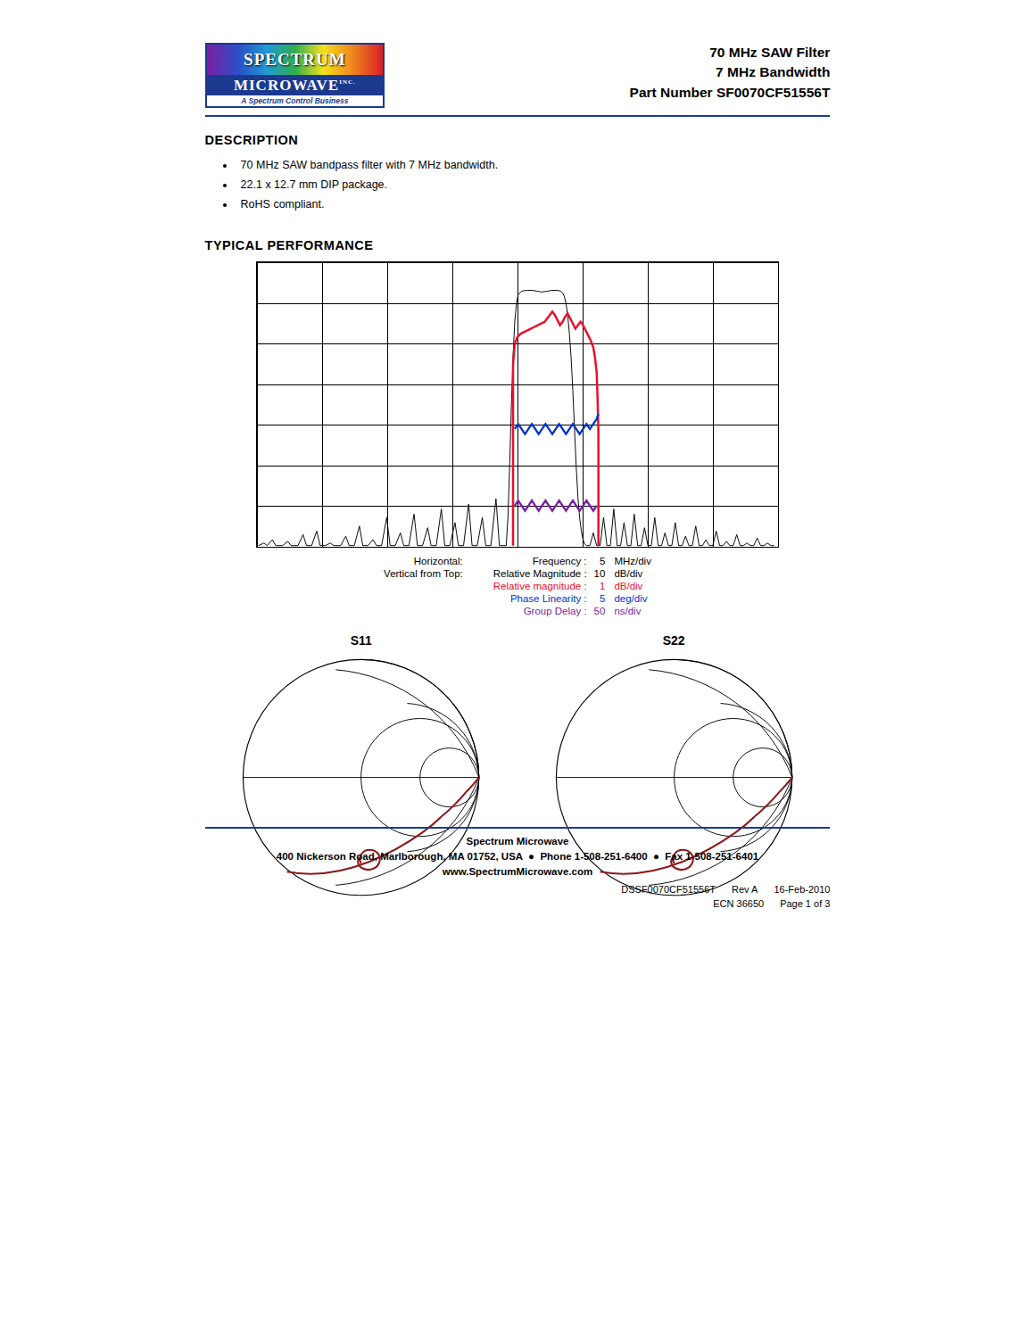SPECTRUM
MICROWAVEINC.
A Spectrum Control Business
70 MHz SAW Filter
7 MHz Bandwidth
Part Number SF0070CF51556T
DESCRIPTION
70 MHz SAW bandpass filter with 7 MHz bandwidth.
22.1 x 12.7 mm DIP package.
RoHS compliant.
TYPICAL PERFORMANCE
| Horizontal: | Frequency : | 5 | MHz/div |
| Vertical from Top: | Relative Magnitude : | 10 | dB/div |
| | Relative magnitude : | 1 | dB/div |
| | Phase Linearity : | 5 | deg/div |
| | Group Delay : | 50 | ns/div |
S11
S22
Spectrum Microwave
400 Nickerson Road, Marlborough, MA 01752, USA ● Phone 1-508-251-6400 ● Fax 1-508-251-6401
www.SpectrumMicrowave.com
DSSF0070CF51556T Rev A 16-Feb-2010
ECN 36650 Page 1 of 3